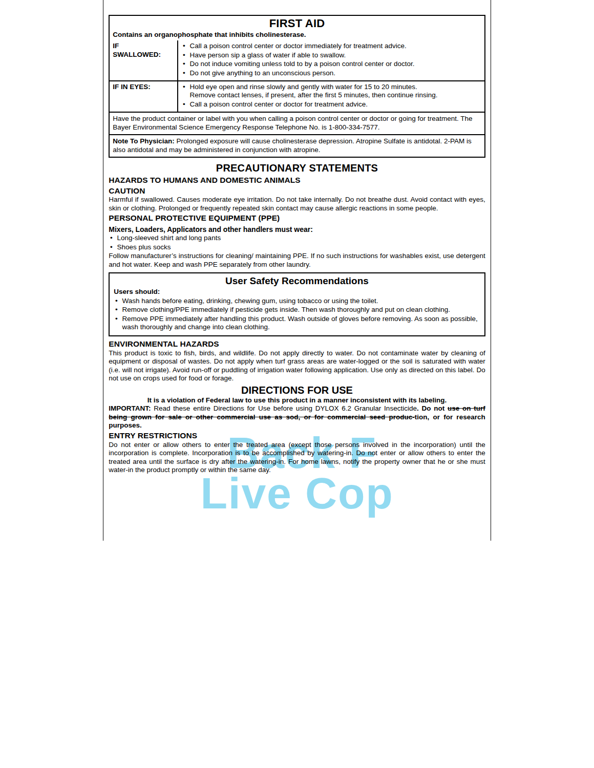Back F Live Cop
FIRST AID
Contains an organophosphate that inhibits cholinesterase.
| IF SWALLOWED: | Call a poison control center or doctor immediately for treatment advice. Have person sip a glass of water if able to swallow. Do not induce vomiting unless told to by a poison control center or doctor. Do not give anything to an unconscious person. |
| IF IN EYES: | Hold eye open and rinse slowly and gently with water for 15 to 20 minutes. Remove contact lenses, if present, after the first 5 minutes, then continue rinsing. Call a poison control center or doctor for treatment advice. |
Have the product container or label with you when calling a poison control center or doctor or going for treatment. The Bayer Environmental Science Emergency Response Telephone No. is 1-800-334-7577.
Note To Physician: Prolonged exposure will cause cholinesterase depression. Atropine Sulfate is antidotal. 2-PAM is also antidotal and may be administered in conjunction with atropine.
PRECAUTIONARY STATEMENTS
HAZARDS TO HUMANS AND DOMESTIC ANIMALS
CAUTION
Harmful if swallowed. Causes moderate eye irritation. Do not take internally. Do not breathe dust. Avoid contact with eyes, skin or clothing. Prolonged or frequently repeated skin contact may cause allergic reactions in some people.
PERSONAL PROTECTIVE EQUIPMENT (PPE)
Mixers, Loaders, Applicators and other handlers must wear:
Long-sleeved shirt and long pants
Shoes plus socks
Follow manufacturer’s instructions for cleaning/ maintaining PPE. If no such instructions for washables exist, use detergent and hot water. Keep and wash PPE separately from other laundry.
User Safety Recommendations
Users should:
Wash hands before eating, drinking, chewing gum, using tobacco or using the toilet.
Remove clothing/PPE immediately if pesticide gets inside. Then wash thoroughly and put on clean clothing.
Remove PPE immediately after handling this product. Wash outside of gloves before removing. As soon as possible, wash thoroughly and change into clean clothing.
ENVIRONMENTAL HAZARDS
This product is toxic to fish, birds, and wildlife. Do not apply directly to water. Do not contaminate water by cleaning of equipment or disposal of wastes. Do not apply when turf grass areas are water-logged or the soil is saturated with water (i.e. will not irrigate). Avoid run-off or puddling of irrigation water following application. Use only as directed on this label. Do not use on crops used for food or forage.
DIRECTIONS FOR USE
It is a violation of Federal law to use this product in a manner inconsistent with its labeling.
IMPORTANT: Read these entire Directions for Use before using DYLOX 6.2 Granular Insecticide. Do not use on turf being grown for sale or other commercial use as sod, or for commercial seed produc-tion, or for research purposes.
ENTRY RESTRICTIONS
Do not enter or allow others to enter the treated area (except those persons involved in the incorporation) until the incorporation is complete. Incorporation is to be accomplished by watering-in. Do not enter or allow others to enter the treated area until the surface is dry after the watering-in. For home lawns, notify the property owner that he or she must water-in the product promptly or within the same day.